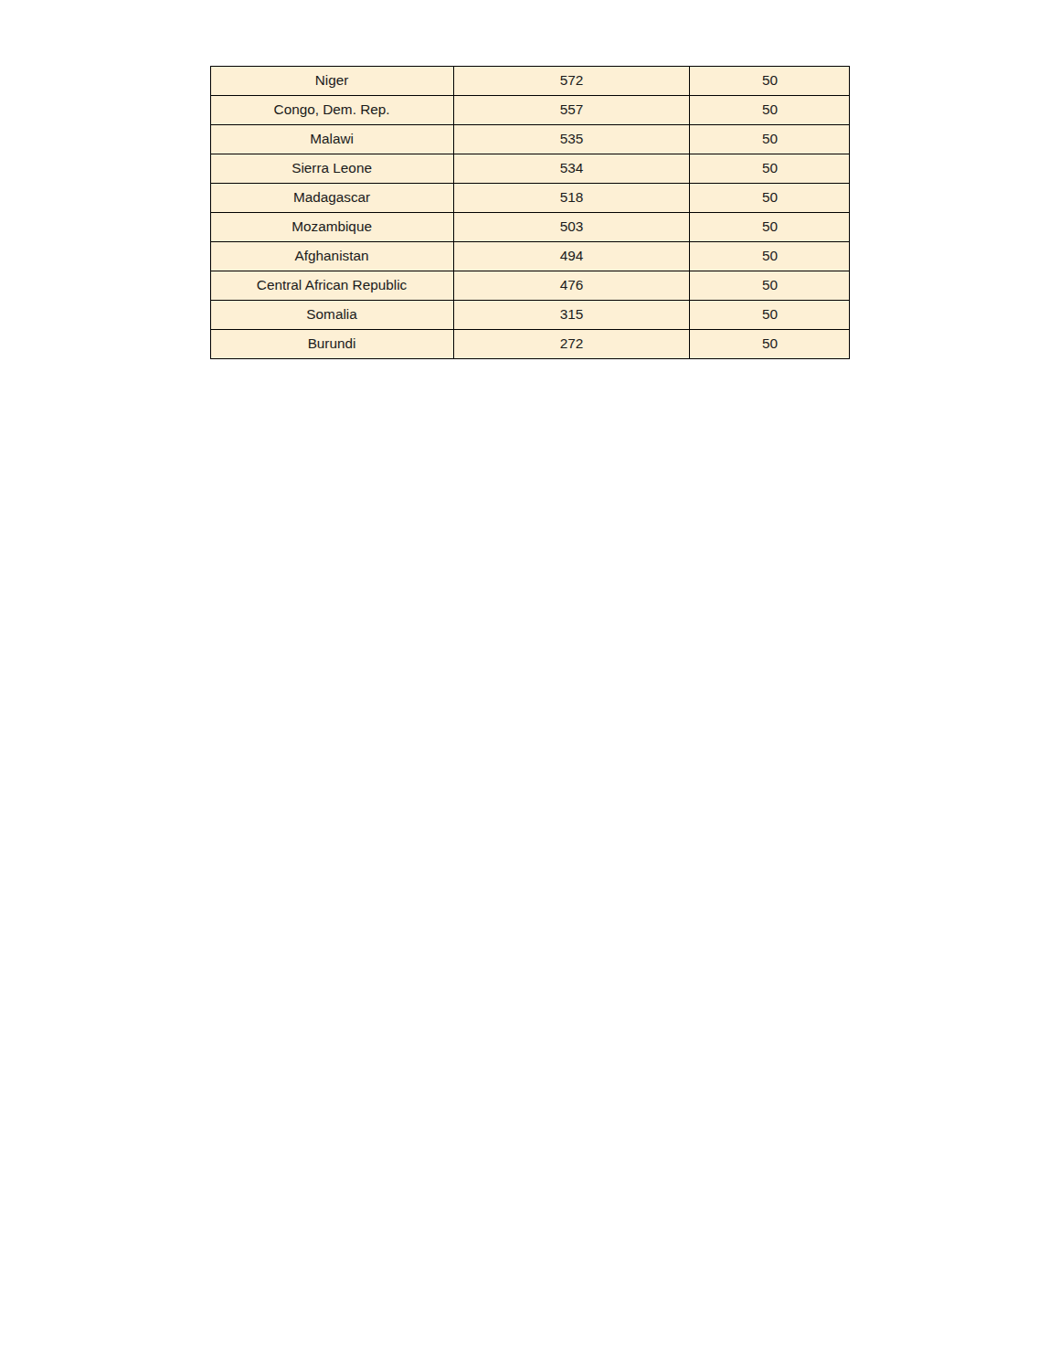| Niger | 572 | 50 |
| Congo, Dem. Rep. | 557 | 50 |
| Malawi | 535 | 50 |
| Sierra Leone | 534 | 50 |
| Madagascar | 518 | 50 |
| Mozambique | 503 | 50 |
| Afghanistan | 494 | 50 |
| Central African Republic | 476 | 50 |
| Somalia | 315 | 50 |
| Burundi | 272 | 50 |